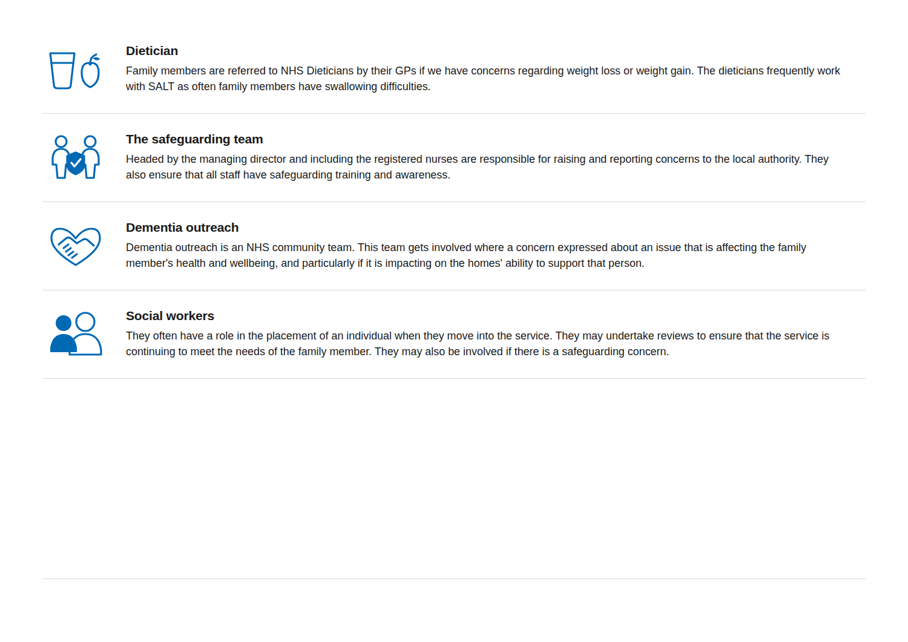Dietician
Family members are referred to NHS Dieticians by their GPs if we have concerns regarding weight loss or weight gain. The dieticians frequently work with SALT as often family members have swallowing difficulties.
The safeguarding team
Headed by the managing director and including the registered nurses are responsible for raising and reporting concerns to the local authority. They also ensure that all staff have safeguarding training and awareness.
Dementia outreach
Dementia outreach is an NHS community team. This team gets involved where a concern expressed about an issue that is affecting the family member's health and wellbeing, and particularly if it is impacting on the homes' ability to support that person.
Social workers
They often have a role in the placement of an individual when they move into the service. They may undertake reviews to ensure that the service is continuing to meet the needs of the family member. They may also be involved if there is a safeguarding concern.